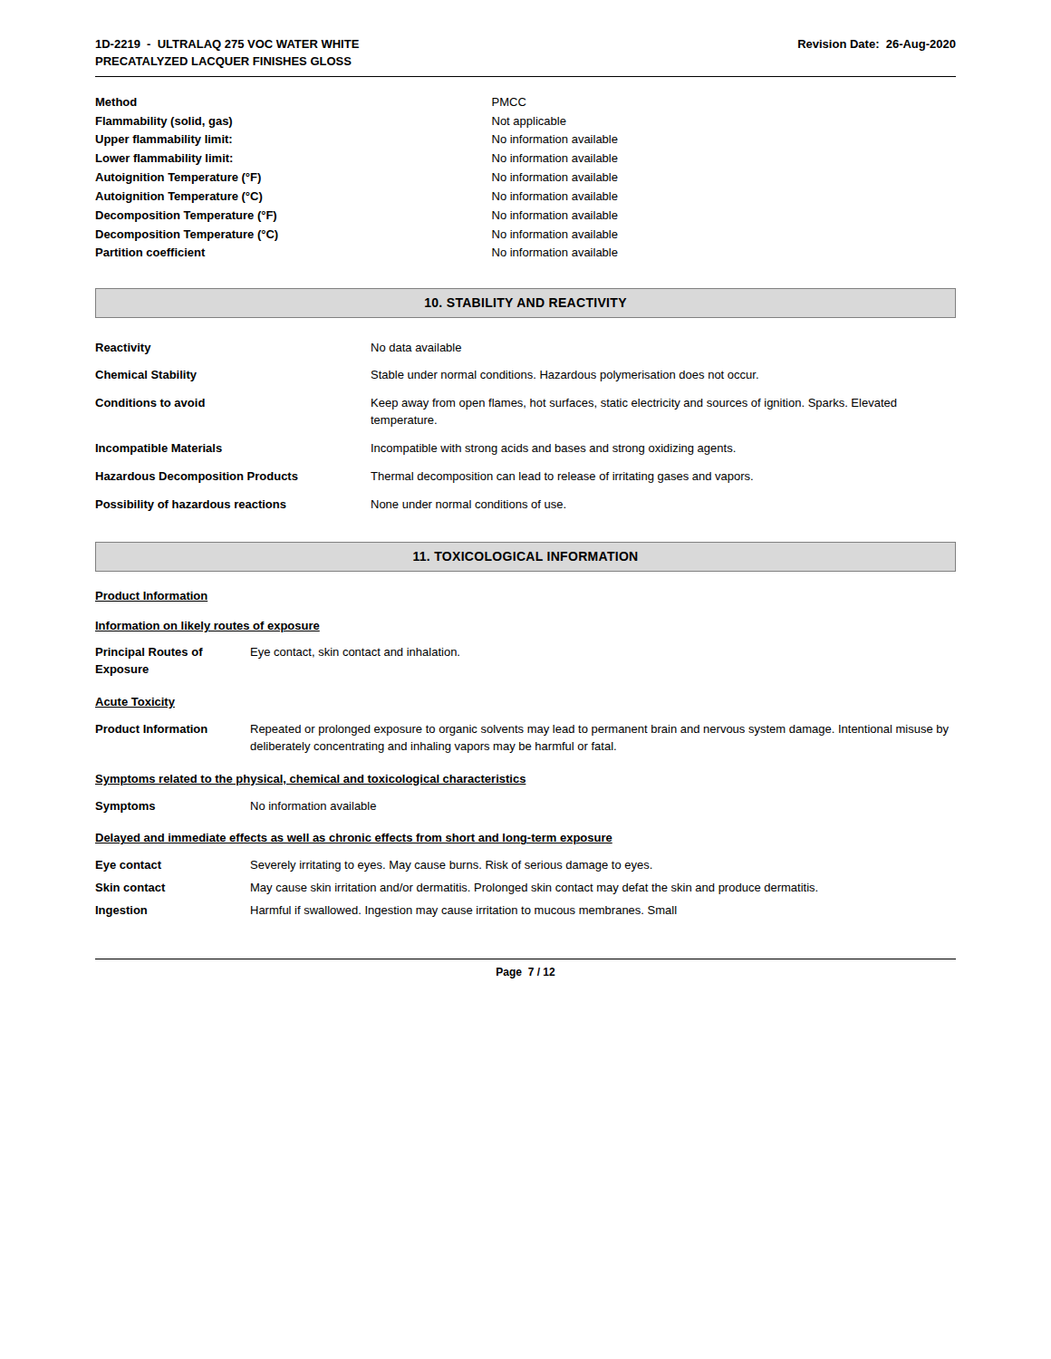1D-2219 - ULTRALAQ 275 VOC WATER WHITE
PRECATALYZED LACQUER FINISHES GLOSS
Revision Date: 26-Aug-2020
| Method | PMCC |
| Flammability (solid, gas) | Not applicable |
| Upper flammability limit: | No information available |
| Lower flammability limit: | No information available |
| Autoignition Temperature (°F) | No information available |
| Autoignition Temperature (°C) | No information available |
| Decomposition Temperature (°F) | No information available |
| Decomposition Temperature (°C) | No information available |
| Partition coefficient | No information available |
10. STABILITY AND REACTIVITY
| Reactivity | No data available |
| Chemical Stability | Stable under normal conditions. Hazardous polymerisation does not occur. |
| Conditions to avoid | Keep away from open flames, hot surfaces, static electricity and sources of ignition. Sparks. Elevated temperature. |
| Incompatible Materials | Incompatible with strong acids and bases and strong oxidizing agents. |
| Hazardous Decomposition Products | Thermal decomposition can lead to release of irritating gases and vapors. |
| Possibility of hazardous reactions | None under normal conditions of use. |
11. TOXICOLOGICAL INFORMATION
Product Information
Information on likely routes of exposure
| Principal Routes of Exposure | Eye contact, skin contact and inhalation. |
Acute Toxicity
| Product Information | Repeated or prolonged exposure to organic solvents may lead to permanent brain and nervous system damage. Intentional misuse by deliberately concentrating and inhaling vapors may be harmful or fatal. |
Symptoms related to the physical, chemical and toxicological characteristics
| Symptoms | No information available |
Delayed and immediate effects as well as chronic effects from short and long-term exposure
| Eye contact | Severely irritating to eyes. May cause burns. Risk of serious damage to eyes. |
| Skin contact | May cause skin irritation and/or dermatitis. Prolonged skin contact may defat the skin and produce dermatitis. |
| Ingestion | Harmful if swallowed. Ingestion may cause irritation to mucous membranes. Small |
Page 7 / 12